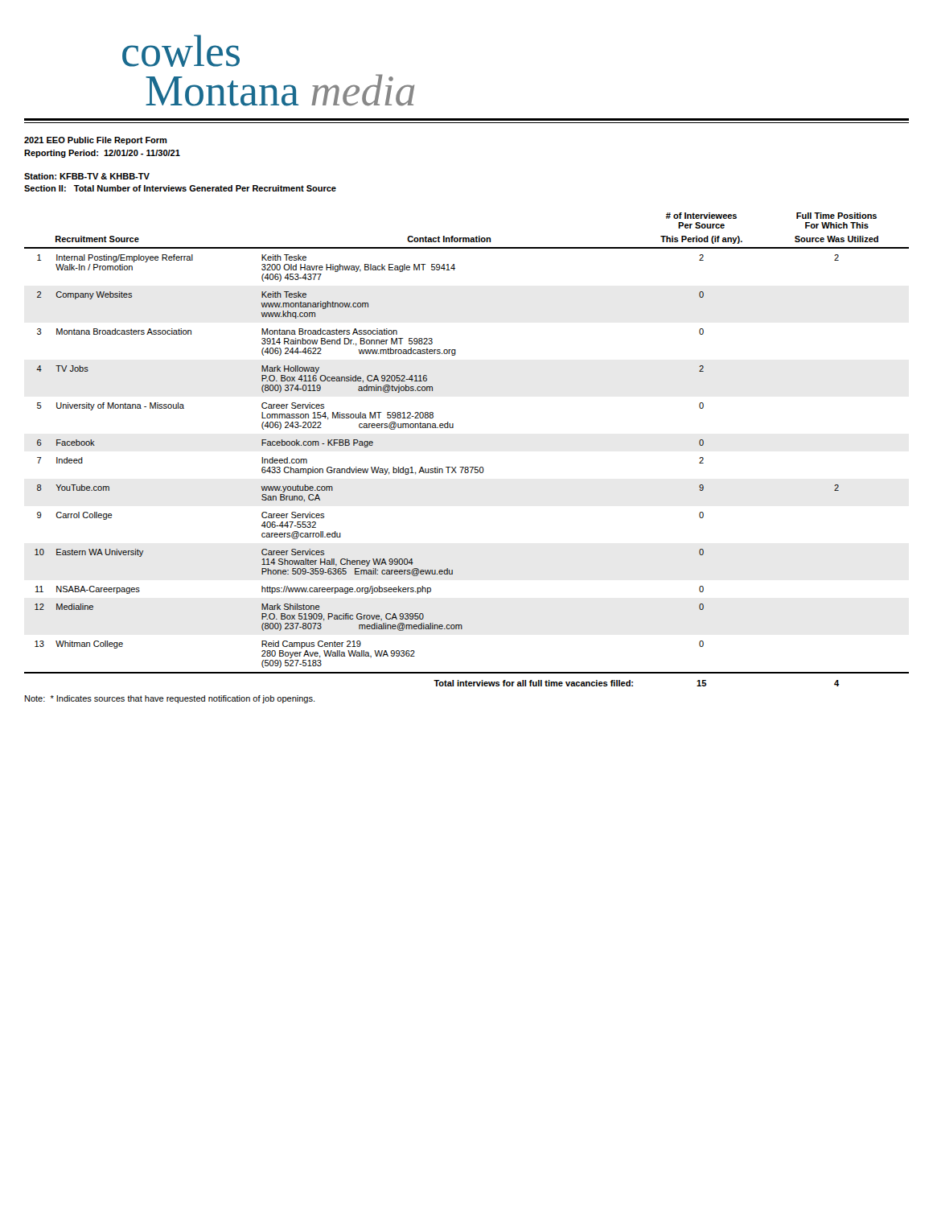cowles Montana media
2021 EEO Public File Report Form
Reporting Period: 12/01/20 - 11/30/21
Station: KFBB-TV & KHBB-TV
Section II: Total Number of Interviews Generated Per Recruitment Source
| | | | # of Interviewees Per Source | Full Time Positions For Which This |
| --- | --- | --- | --- | --- |
| | Recruitment Source | Contact Information | This Period (if any). | Source Was Utilized |
| 1 | Internal Posting/Employee Referral Walk-In / Promotion | Keith Teske 3200 Old Havre Highway, Black Eagle MT 59414 (406) 453-4377 | 2 | 2 |
| 2 | Company Websites | Keith Teske www.montanarightnow.com www.khq.com | 0 | |
| 3 | Montana Broadcasters Association | Montana Broadcasters Association 3914 Rainbow Bend Dr., Bonner MT 59823 (406) 244-4622 www.mtbroadcasters.org | 0 | |
| 4 | TV Jobs | Mark Holloway P.O. Box 4116 Oceanside, CA 92052-4116 (800) 374-0119 admin@tvjobs.com | 2 | |
| 5 | University of Montana - Missoula | Career Services Lommasson 154, Missoula MT 59812-2088 (406) 243-2022 careers@umontana.edu | 0 | |
| 6 | Facebook | Facebook.com - KFBB Page | 0 | |
| 7 | Indeed | Indeed.com 6433 Champion Grandview Way, bldg1, Austin TX 78750 | 2 | |
| 8 | YouTube.com | www.youtube.com San Bruno, CA | 9 | 2 |
| 9 | Carrol College | Career Services 406-447-5532 careers@carroll.edu | 0 | |
| 10 | Eastern WA University | Career Services 114 Showalter Hall, Cheney WA 99004 Phone: 509-359-6365 Email: careers@ewu.edu | 0 | |
| 11 | NSABA-Careerpages | https://www.careerpage.org/jobseekers.php | 0 | |
| 12 | Medialine | Mark Shilstone P.O. Box 51909, Pacific Grove, CA 93950 (800) 237-8073 medialine@medialine.com | 0 | |
| 13 | Whitman College | Reid Campus Center 219 280 Boyer Ave, Walla Walla, WA 99362 (509) 527-5183 | 0 | |
| | | Total interviews for all full time vacancies filled: | 15 | 4 |
Note: * Indicates sources that have requested notification of job openings.